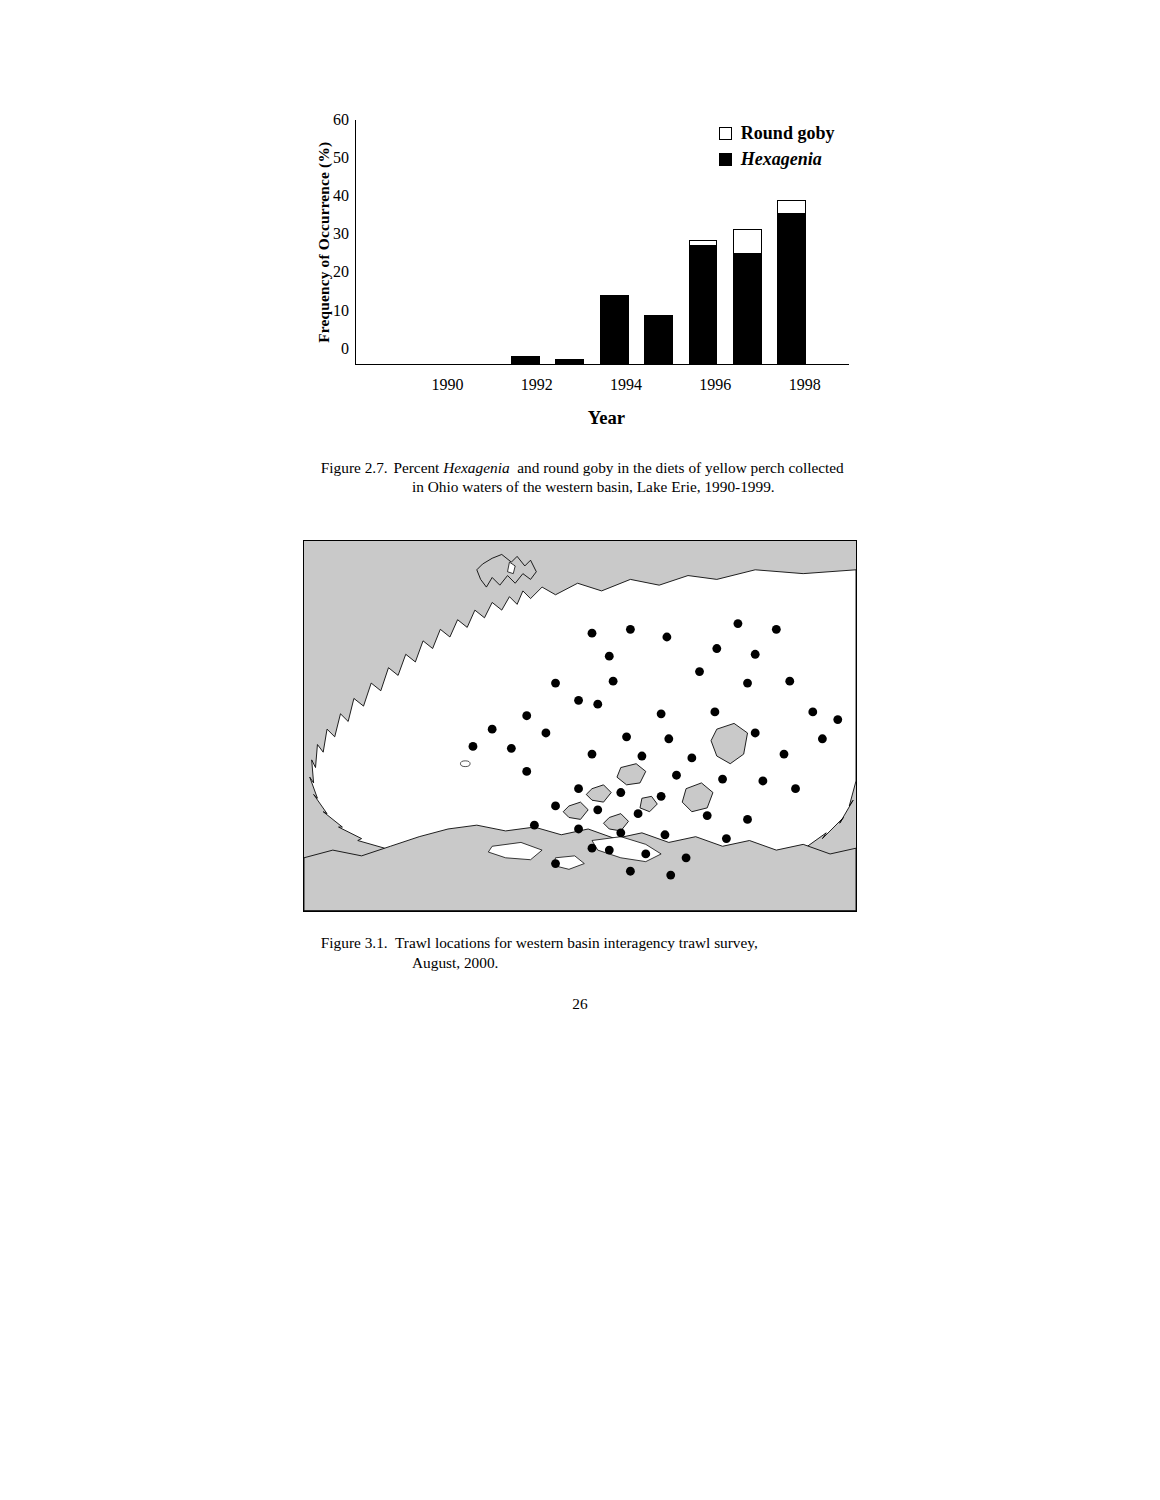Round goby
Hexagenia
Frequency of Occurrence (%)
60 50 40 30 20 10 0
1990 1992 1994 1996 1998
Year
Figure 2.7. Percent Hexagenia and round goby in the diets of yellow perch collected in Ohio waters of the western basin, Lake Erie, 1990-1999.
Figure 3.1. Trawl locations for western basin interagency trawl survey, August, 2000.
26